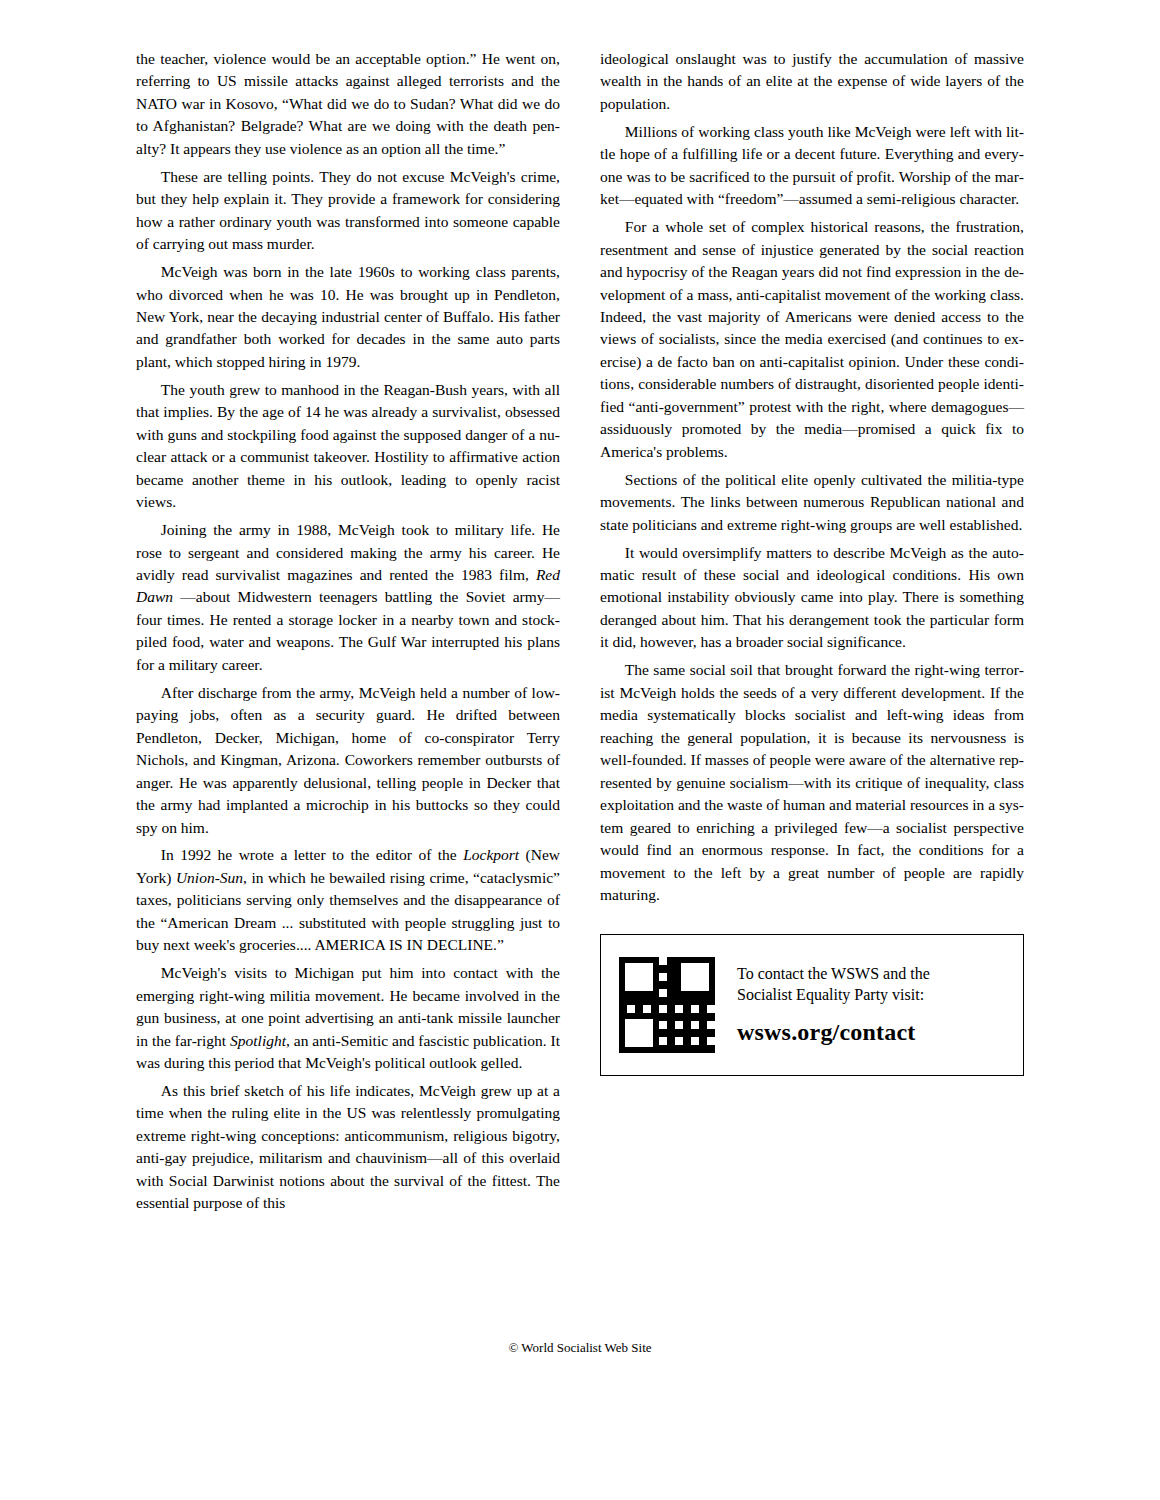the teacher, violence would be an acceptable option.” He went on, referring to US missile attacks against alleged terrorists and the NATO war in Kosovo, “What did we do to Sudan? What did we do to Afghanistan? Belgrade? What are we doing with the death penalty? It appears they use violence as an option all the time.”
These are telling points. They do not excuse McVeigh's crime, but they help explain it. They provide a framework for considering how a rather ordinary youth was transformed into someone capable of carrying out mass murder.
McVeigh was born in the late 1960s to working class parents, who divorced when he was 10. He was brought up in Pendleton, New York, near the decaying industrial center of Buffalo. His father and grandfather both worked for decades in the same auto parts plant, which stopped hiring in 1979.
The youth grew to manhood in the Reagan-Bush years, with all that implies. By the age of 14 he was already a survivalist, obsessed with guns and stockpiling food against the supposed danger of a nuclear attack or a communist takeover. Hostility to affirmative action became another theme in his outlook, leading to openly racist views.
Joining the army in 1988, McVeigh took to military life. He rose to sergeant and considered making the army his career. He avidly read survivalist magazines and rented the 1983 film, Red Dawn —about Midwestern teenagers battling the Soviet army—four times. He rented a storage locker in a nearby town and stockpiled food, water and weapons. The Gulf War interrupted his plans for a military career.
After discharge from the army, McVeigh held a number of low-paying jobs, often as a security guard. He drifted between Pendleton, Decker, Michigan, home of co-conspirator Terry Nichols, and Kingman, Arizona. Coworkers remember outbursts of anger. He was apparently delusional, telling people in Decker that the army had implanted a microchip in his buttocks so they could spy on him.
In 1992 he wrote a letter to the editor of the Lockport (New York) Union-Sun, in which he bewailed rising crime, “cataclysmic” taxes, politicians serving only themselves and the disappearance of the “American Dream ... substituted with people struggling just to buy next week's groceries.... AMERICA IS IN DECLINE.”
McVeigh's visits to Michigan put him into contact with the emerging right-wing militia movement. He became involved in the gun business, at one point advertising an anti-tank missile launcher in the far-right Spotlight, an anti-Semitic and fascistic publication. It was during this period that McVeigh's political outlook gelled.
As this brief sketch of his life indicates, McVeigh grew up at a time when the ruling elite in the US was relentlessly promulgating extreme right-wing conceptions: anticommunism, religious bigotry, anti-gay prejudice, militarism and chauvinism—all of this overlaid with Social Darwinist notions about the survival of the fittest. The essential purpose of this
ideological onslaught was to justify the accumulation of massive wealth in the hands of an elite at the expense of wide layers of the population.
Millions of working class youth like McVeigh were left with little hope of a fulfilling life or a decent future. Everything and everyone was to be sacrificed to the pursuit of profit. Worship of the market—equated with “freedom”—assumed a semi-religious character.
For a whole set of complex historical reasons, the frustration, resentment and sense of injustice generated by the social reaction and hypocrisy of the Reagan years did not find expression in the development of a mass, anti-capitalist movement of the working class. Indeed, the vast majority of Americans were denied access to the views of socialists, since the media exercised (and continues to exercise) a de facto ban on anti-capitalist opinion. Under these conditions, considerable numbers of distraught, disoriented people identified “anti-government” protest with the right, where demagogues—assiduously promoted by the media—promised a quick fix to America's problems.
Sections of the political elite openly cultivated the militia-type movements. The links between numerous Republican national and state politicians and extreme right-wing groups are well established.
It would oversimplify matters to describe McVeigh as the automatic result of these social and ideological conditions. His own emotional instability obviously came into play. There is something deranged about him. That his derangement took the particular form it did, however, has a broader social significance.
The same social soil that brought forward the right-wing terrorist McVeigh holds the seeds of a very different development. If the media systematically blocks socialist and left-wing ideas from reaching the general population, it is because its nervousness is well-founded. If masses of people were aware of the alternative represented by genuine socialism—with its critique of inequality, class exploitation and the waste of human and material resources in a system geared to enriching a privileged few—a socialist perspective would find an enormous response. In fact, the conditions for a movement to the left by a great number of people are rapidly maturing.
To contact the WSWS and the
Socialist Equality Party visit: wsws.org/contact
© World Socialist Web Site